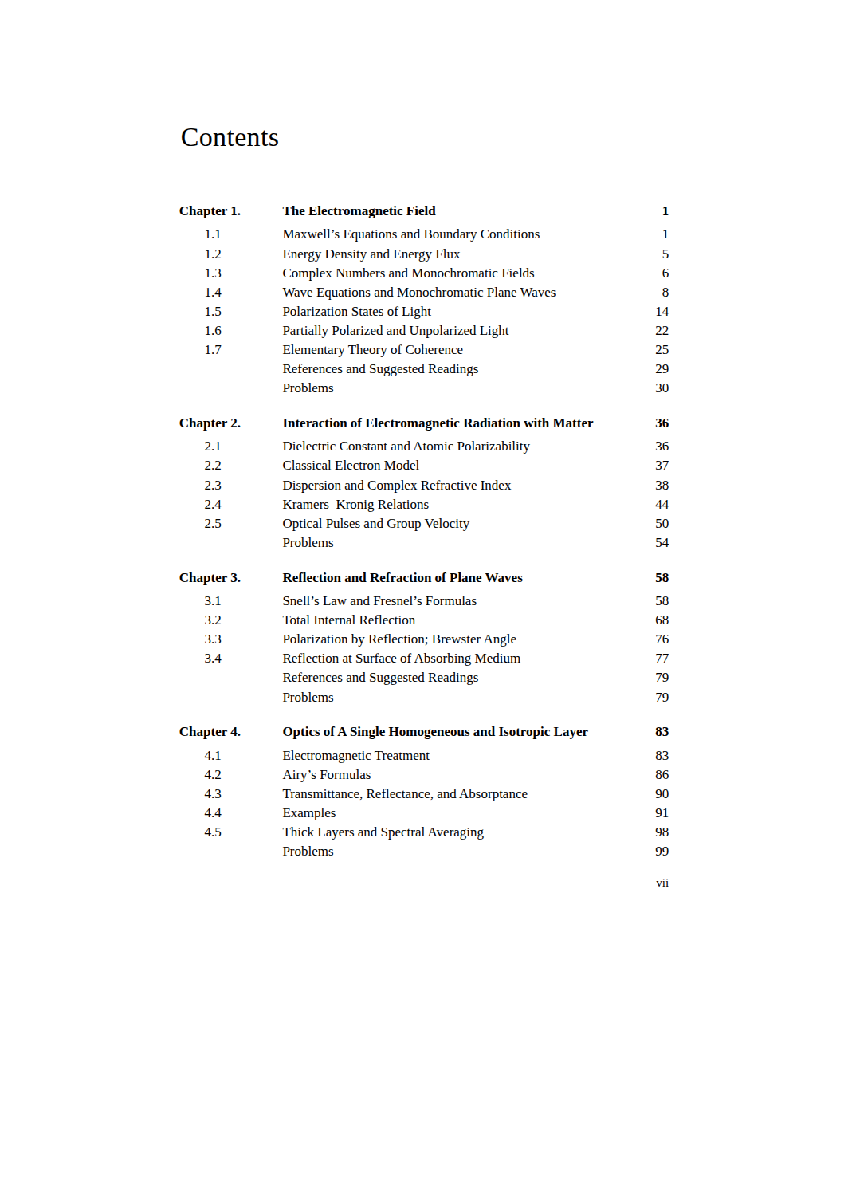Contents
| Chapter 1. | The Electromagnetic Field | 1 |
| 1.1 | Maxwell’s Equations and Boundary Conditions | 1 |
| 1.2 | Energy Density and Energy Flux | 5 |
| 1.3 | Complex Numbers and Monochromatic Fields | 6 |
| 1.4 | Wave Equations and Monochromatic Plane Waves | 8 |
| 1.5 | Polarization States of Light | 14 |
| 1.6 | Partially Polarized and Unpolarized Light | 22 |
| 1.7 | Elementary Theory of Coherence | 25 |
| | References and Suggested Readings | 29 |
| | Problems | 30 |
| Chapter 2. | Interaction of Electromagnetic Radiation with Matter | 36 |
| 2.1 | Dielectric Constant and Atomic Polarizability | 36 |
| 2.2 | Classical Electron Model | 37 |
| 2.3 | Dispersion and Complex Refractive Index | 38 |
| 2.4 | Kramers–Kronig Relations | 44 |
| 2.5 | Optical Pulses and Group Velocity | 50 |
| | Problems | 54 |
| Chapter 3. | Reflection and Refraction of Plane Waves | 58 |
| 3.1 | Snell’s Law and Fresnel’s Formulas | 58 |
| 3.2 | Total Internal Reflection | 68 |
| 3.3 | Polarization by Reflection; Brewster Angle | 76 |
| 3.4 | Reflection at Surface of Absorbing Medium | 77 |
| | References and Suggested Readings | 79 |
| | Problems | 79 |
| Chapter 4. | Optics of A Single Homogeneous and Isotropic Layer | 83 |
| 4.1 | Electromagnetic Treatment | 83 |
| 4.2 | Airy’s Formulas | 86 |
| 4.3 | Transmittance, Reflectance, and Absorptance | 90 |
| 4.4 | Examples | 91 |
| 4.5 | Thick Layers and Spectral Averaging | 98 |
| | Problems | 99 |
vii